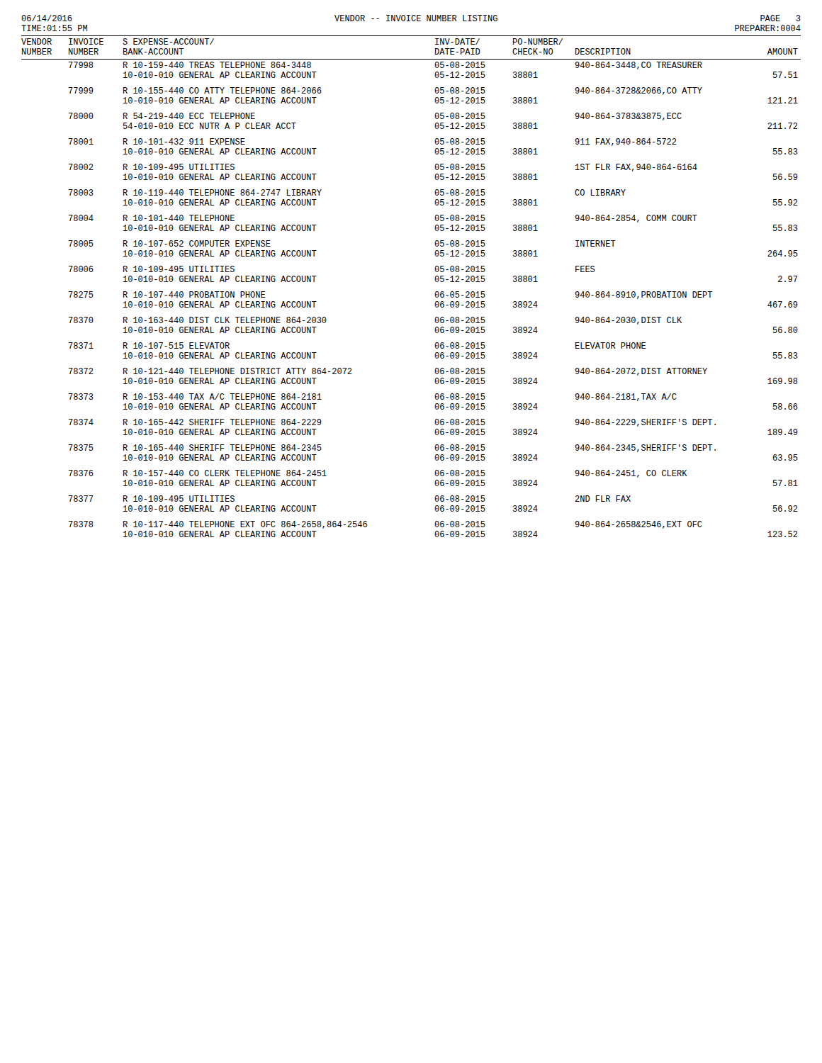06/14/2016 VENDOR -- INVOICE NUMBER LISTING PAGE 3
TIME:01:55 PM PREPARER:0004
| VENDOR | INVOICE | S EXPENSE-ACCOUNT/ | INV-DATE/ | PO-NUMBER/ | | |
| --- | --- | --- | --- | --- | --- | --- |
| NUMBER | NUMBER | BANK-ACCOUNT | DATE-PAID | CHECK-NO | DESCRIPTION | AMOUNT |
| | 77998 | R 10-159-440 TREAS TELEPHONE 864-3448 | 05-08-2015 | | 940-864-3448,CO TREASURER | |
| | | 10-010-010 GENERAL AP CLEARING ACCOUNT | 05-12-2015 | 38801 | | 57.51 |
| | 77999 | R 10-155-440 CO ATTY TELEPHONE 864-2066 | 05-08-2015 | | 940-864-3728&2066,CO ATTY | |
| | | 10-010-010 GENERAL AP CLEARING ACCOUNT | 05-12-2015 | 38801 | | 121.21 |
| | 78000 | R 54-219-440 ECC TELEPHONE | 05-08-2015 | | 940-864-3783&3875,ECC | |
| | | 54-010-010 ECC NUTR A P CLEAR ACCT | 05-12-2015 | 38801 | | 211.72 |
| | 78001 | R 10-101-432 911 EXPENSE | 05-08-2015 | | 911 FAX,940-864-5722 | |
| | | 10-010-010 GENERAL AP CLEARING ACCOUNT | 05-12-2015 | 38801 | | 55.83 |
| | 78002 | R 10-109-495 UTILITIES | 05-08-2015 | | 1ST FLR FAX,940-864-6164 | |
| | | 10-010-010 GENERAL AP CLEARING ACCOUNT | 05-12-2015 | 38801 | | 56.59 |
| | 78003 | R 10-119-440 TELEPHONE 864-2747 LIBRARY | 05-08-2015 | | CO LIBRARY | |
| | | 10-010-010 GENERAL AP CLEARING ACCOUNT | 05-12-2015 | 38801 | | 55.92 |
| | 78004 | R 10-101-440 TELEPHONE | 05-08-2015 | | 940-864-2854, COMM COURT | |
| | | 10-010-010 GENERAL AP CLEARING ACCOUNT | 05-12-2015 | 38801 | | 55.83 |
| | 78005 | R 10-107-652 COMPUTER EXPENSE | 05-08-2015 | | INTERNET | |
| | | 10-010-010 GENERAL AP CLEARING ACCOUNT | 05-12-2015 | 38801 | | 264.95 |
| | 78006 | R 10-109-495 UTILITIES | 05-08-2015 | | FEES | |
| | | 10-010-010 GENERAL AP CLEARING ACCOUNT | 05-12-2015 | 38801 | | 2.97 |
| | 78275 | R 10-107-440 PROBATION PHONE | 06-05-2015 | | 940-864-8910,PROBATION DEPT | |
| | | 10-010-010 GENERAL AP CLEARING ACCOUNT | 06-09-2015 | 38924 | | 467.69 |
| | 78370 | R 10-163-440 DIST CLK TELEPHONE 864-2030 | 06-08-2015 | | 940-864-2030,DIST CLK | |
| | | 10-010-010 GENERAL AP CLEARING ACCOUNT | 06-09-2015 | 38924 | | 56.80 |
| | 78371 | R 10-107-515 ELEVATOR | 06-08-2015 | | ELEVATOR PHONE | |
| | | 10-010-010 GENERAL AP CLEARING ACCOUNT | 06-09-2015 | 38924 | | 55.83 |
| | 78372 | R 10-121-440 TELEPHONE DISTRICT ATTY 864-2072 | 06-08-2015 | | 940-864-2072,DIST ATTORNEY | |
| | | 10-010-010 GENERAL AP CLEARING ACCOUNT | 06-09-2015 | 38924 | | 169.98 |
| | 78373 | R 10-153-440 TAX A/C TELEPHONE 864-2181 | 06-08-2015 | | 940-864-2181,TAX A/C | |
| | | 10-010-010 GENERAL AP CLEARING ACCOUNT | 06-09-2015 | 38924 | | 58.66 |
| | 78374 | R 10-165-442 SHERIFF TELEPHONE 864-2229 | 06-08-2015 | | 940-864-2229,SHERIFF'S DEPT. | |
| | | 10-010-010 GENERAL AP CLEARING ACCOUNT | 06-09-2015 | 38924 | | 189.49 |
| | 78375 | R 10-165-440 SHERIFF TELEPHONE 864-2345 | 06-08-2015 | | 940-864-2345,SHERIFF'S DEPT. | |
| | | 10-010-010 GENERAL AP CLEARING ACCOUNT | 06-09-2015 | 38924 | | 63.95 |
| | 78376 | R 10-157-440 CO CLERK TELEPHONE 864-2451 | 06-08-2015 | | 940-864-2451, CO CLERK | |
| | | 10-010-010 GENERAL AP CLEARING ACCOUNT | 06-09-2015 | 38924 | | 57.81 |
| | 78377 | R 10-109-495 UTILITIES | 06-08-2015 | | 2ND FLR FAX | |
| | | 10-010-010 GENERAL AP CLEARING ACCOUNT | 06-09-2015 | 38924 | | 56.92 |
| | 78378 | R 10-117-440 TELEPHONE EXT OFC 864-2658,864-2546 | 06-08-2015 | | 940-864-2658&2546,EXT OFC | |
| | | 10-010-010 GENERAL AP CLEARING ACCOUNT | 06-09-2015 | 38924 | | 123.52 |